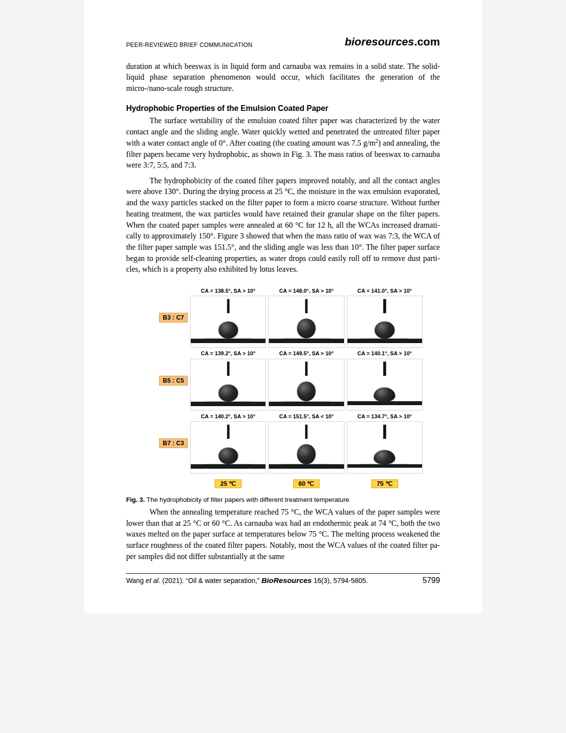PEER-REVIEWED BRIEF COMMUNICATION
bioresources.com
duration at which beeswax is in liquid form and carnauba wax remains in a solid state. The solid-liquid phase separation phenomenon would occur, which facilitates the generation of the micro-/nano-scale rough structure.
Hydrophobic Properties of the Emulsion Coated Paper
The surface wettability of the emulsion coated filter paper was characterized by the water contact angle and the sliding angle. Water quickly wetted and penetrated the untreated filter paper with a water contact angle of 0°. After coating (the coating amount was 7.5 g/m2) and annealing, the filter papers became very hydrophobic, as shown in Fig. 3. The mass ratios of beeswax to carnauba were 3:7, 5:5, and 7:3.
The hydrophobicity of the coated filter papers improved notably, and all the contact angles were above 130°. During the drying process at 25 °C, the moisture in the wax emulsion evaporated, and the waxy particles stacked on the filter paper to form a micro coarse structure. Without further heating treatment, the wax particles would have retained their granular shape on the filter papers. When the coated paper samples were annealed at 60 °C for 12 h, all the WCAs increased dramatically to approximately 150°. Figure 3 showed that when the mass ratio of wax was 7:3, the WCA of the filter paper sample was 151.5°, and the sliding angle was less than 10°. The filter paper surface began to provide self-cleaning properties, as water drops could easily roll off to remove dust particles, which is a property also exhibited by lotus leaves.
B3 : C7
CA = 138.5°, SA > 10°
CA = 148.0°, SA > 10°
CA = 141.0°, SA > 10°
B5 : C5
CA = 139.2°, SA > 10°
CA = 149.5°, SA > 10°
CA = 140.1°, SA > 10°
B7 : C3
CA = 140.2°, SA > 10°
CA = 151.5°, SA < 10°
CA = 134.7°, SA > 10°
25 ℃
60 ℃
75 ℃
Fig. 3. The hydrophobicity of filter papers with different treatment temperature
When the annealing temperature reached 75 °C, the WCA values of the paper samples were lower than that at 25 °C or 60 °C. As carnauba wax had an endothermic peak at 74 °C, both the two waxes melted on the paper surface at temperatures below 75 °C. The melting process weakened the surface roughness of the coated filter papers. Notably, most the WCA values of the coated filter paper samples did not differ substantially at the same
Wang et al. (2021). “Oil & water separation,” BioResources 16(3), 5794-5805.
5799